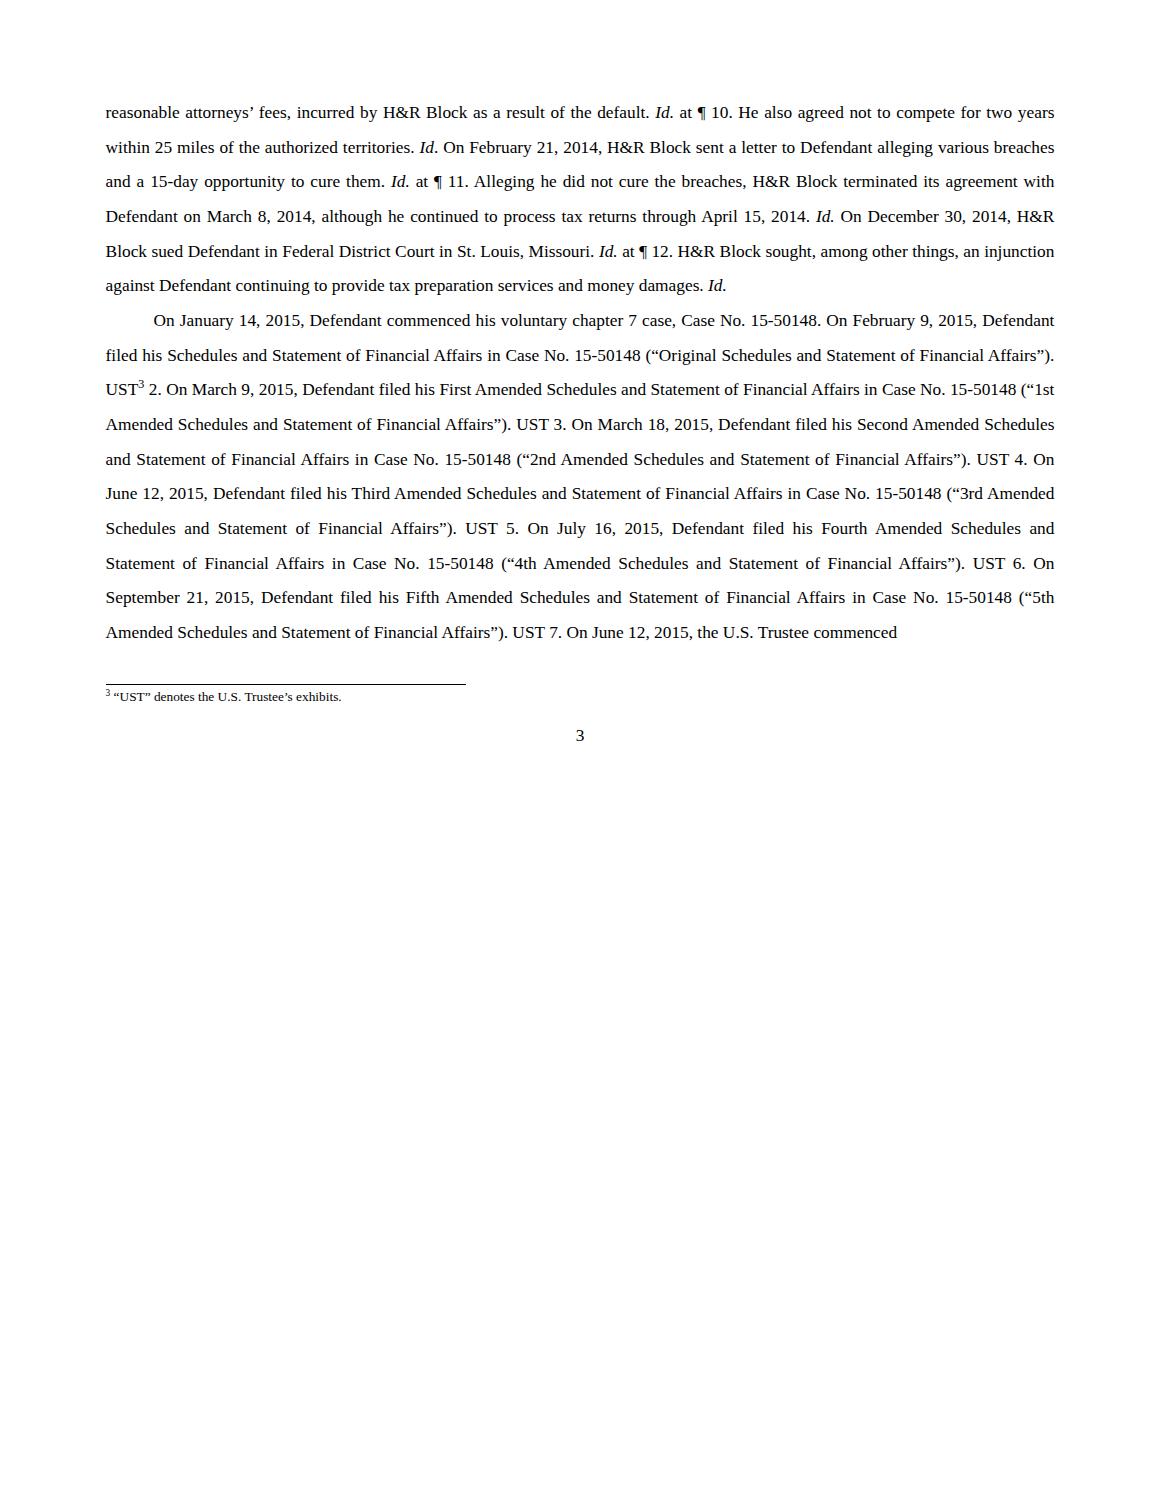reasonable attorneys’ fees, incurred by H&R Block as a result of the default. Id. at ¶ 10. He also agreed not to compete for two years within 25 miles of the authorized territories. Id. On February 21, 2014, H&R Block sent a letter to Defendant alleging various breaches and a 15-day opportunity to cure them. Id. at ¶ 11. Alleging he did not cure the breaches, H&R Block terminated its agreement with Defendant on March 8, 2014, although he continued to process tax returns through April 15, 2014. Id. On December 30, 2014, H&R Block sued Defendant in Federal District Court in St. Louis, Missouri. Id. at ¶ 12. H&R Block sought, among other things, an injunction against Defendant continuing to provide tax preparation services and money damages. Id.
On January 14, 2015, Defendant commenced his voluntary chapter 7 case, Case No. 15-50148. On February 9, 2015, Defendant filed his Schedules and Statement of Financial Affairs in Case No. 15-50148 (“Original Schedules and Statement of Financial Affairs”). UST3 2. On March 9, 2015, Defendant filed his First Amended Schedules and Statement of Financial Affairs in Case No. 15-50148 (“1st Amended Schedules and Statement of Financial Affairs”). UST 3. On March 18, 2015, Defendant filed his Second Amended Schedules and Statement of Financial Affairs in Case No. 15-50148 (“2nd Amended Schedules and Statement of Financial Affairs”). UST 4. On June 12, 2015, Defendant filed his Third Amended Schedules and Statement of Financial Affairs in Case No. 15-50148 (“3rd Amended Schedules and Statement of Financial Affairs”). UST 5. On July 16, 2015, Defendant filed his Fourth Amended Schedules and Statement of Financial Affairs in Case No. 15-50148 (“4th Amended Schedules and Statement of Financial Affairs”). UST 6. On September 21, 2015, Defendant filed his Fifth Amended Schedules and Statement of Financial Affairs in Case No. 15-50148 (“5th Amended Schedules and Statement of Financial Affairs”). UST 7. On June 12, 2015, the U.S. Trustee commenced
3 “UST” denotes the U.S. Trustee’s exhibits.
3